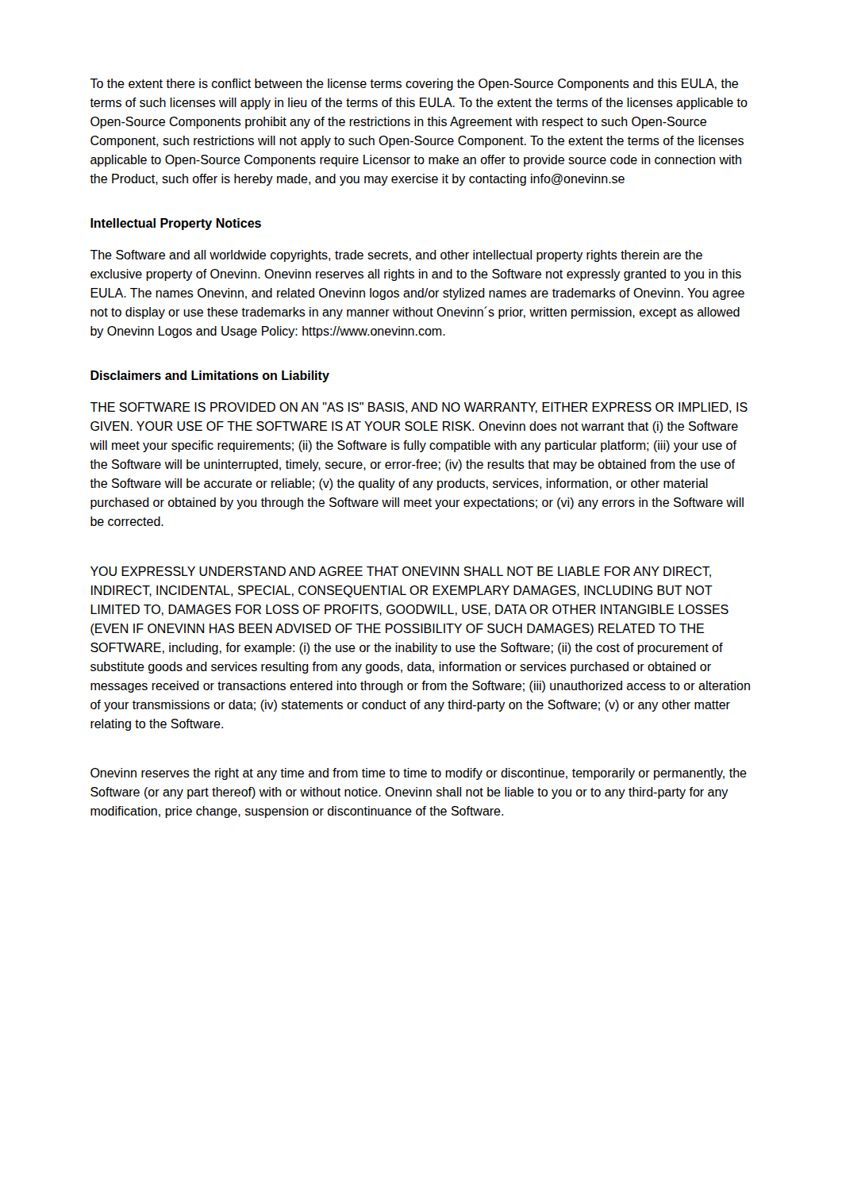To the extent there is conflict between the license terms covering the Open-Source Components and this EULA, the terms of such licenses will apply in lieu of the terms of this EULA. To the extent the terms of the licenses applicable to Open-Source Components prohibit any of the restrictions in this Agreement with respect to such Open-Source Component, such restrictions will not apply to such Open-Source Component. To the extent the terms of the licenses applicable to Open-Source Components require Licensor to make an offer to provide source code in connection with the Product, such offer is hereby made, and you may exercise it by contacting info@onevinn.se
Intellectual Property Notices
The Software and all worldwide copyrights, trade secrets, and other intellectual property rights therein are the exclusive property of Onevinn. Onevinn reserves all rights in and to the Software not expressly granted to you in this EULA. The names Onevinn, and related Onevinn logos and/or stylized names are trademarks of Onevinn. You agree not to display or use these trademarks in any manner without Onevinn´s prior, written permission, except as allowed by Onevinn Logos and Usage Policy: https://www.onevinn.com.
Disclaimers and Limitations on Liability
THE SOFTWARE IS PROVIDED ON AN "AS IS" BASIS, AND NO WARRANTY, EITHER EXPRESS OR IMPLIED, IS GIVEN. YOUR USE OF THE SOFTWARE IS AT YOUR SOLE RISK. Onevinn does not warrant that (i) the Software will meet your specific requirements; (ii) the Software is fully compatible with any particular platform; (iii) your use of the Software will be uninterrupted, timely, secure, or error-free; (iv) the results that may be obtained from the use of the Software will be accurate or reliable; (v) the quality of any products, services, information, or other material purchased or obtained by you through the Software will meet your expectations; or (vi) any errors in the Software will be corrected.
YOU EXPRESSLY UNDERSTAND AND AGREE THAT ONEVINN SHALL NOT BE LIABLE FOR ANY DIRECT, INDIRECT, INCIDENTAL, SPECIAL, CONSEQUENTIAL OR EXEMPLARY DAMAGES, INCLUDING BUT NOT LIMITED TO, DAMAGES FOR LOSS OF PROFITS, GOODWILL, USE, DATA OR OTHER INTANGIBLE LOSSES (EVEN IF ONEVINN HAS BEEN ADVISED OF THE POSSIBILITY OF SUCH DAMAGES) RELATED TO THE SOFTWARE, including, for example: (i) the use or the inability to use the Software; (ii) the cost of procurement of substitute goods and services resulting from any goods, data, information or services purchased or obtained or messages received or transactions entered into through or from the Software; (iii) unauthorized access to or alteration of your transmissions or data; (iv) statements or conduct of any third-party on the Software; (v) or any other matter relating to the Software.
Onevinn reserves the right at any time and from time to time to modify or discontinue, temporarily or permanently, the Software (or any part thereof) with or without notice. Onevinn shall not be liable to you or to any third-party for any modification, price change, suspension or discontinuance of the Software.